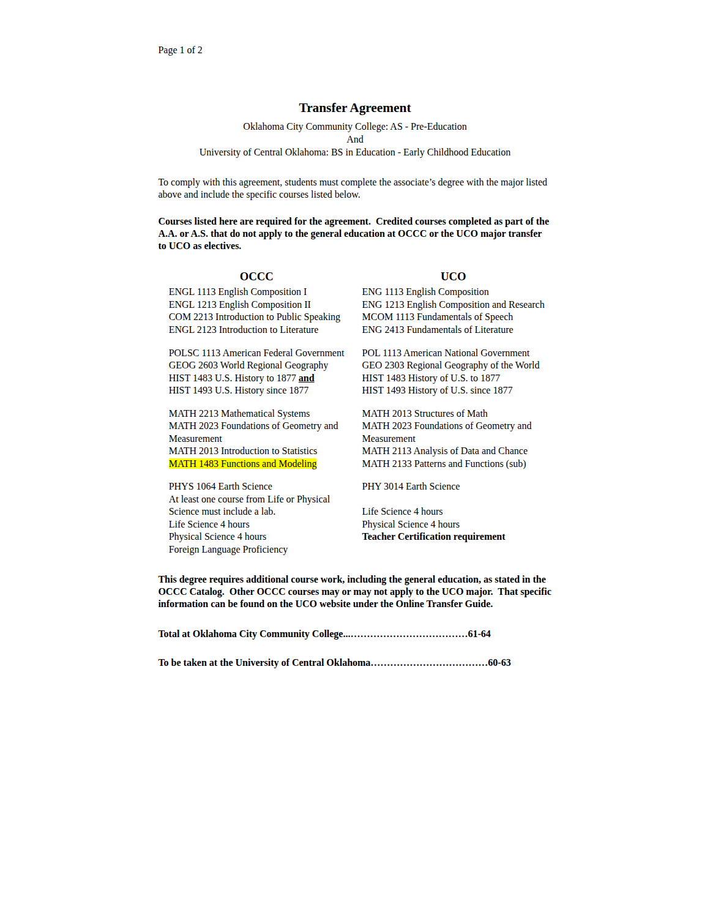Page 1 of 2
Transfer Agreement
Oklahoma City Community College: AS - Pre-Education
And
University of Central Oklahoma: BS in Education - Early Childhood Education
To comply with this agreement, students must complete the associate’s degree with the major listed above and include the specific courses listed below.
Courses listed here are required for the agreement. Credited courses completed as part of the A.A. or A.S. that do not apply to the general education at OCCC or the UCO major transfer to UCO as electives.
| OCCC | UCO |
| --- | --- |
| ENGL 1113 English Composition I ENGL 1213 English Composition II COM 2213 Introduction to Public Speaking ENGL 2123 Introduction to Literature | ENG 1113 English Composition ENG 1213 English Composition and Research MCOM 1113 Fundamentals of Speech ENG 2413 Fundamentals of Literature |
| POLSC 1113 American Federal Government GEOG 2603 World Regional Geography HIST 1483 U.S. History to 1877 and HIST 1493 U.S. History since 1877 | POL 1113 American National Government GEO 2303 Regional Geography of the World HIST 1483 History of U.S. to 1877 HIST 1493 History of U.S. since 1877 |
| MATH 2213 Mathematical Systems MATH 2023 Foundations of Geometry and Measurement MATH 2013 Introduction to Statistics MATH 1483 Functions and Modeling | MATH 2013 Structures of Math MATH 2023 Foundations of Geometry and Measurement MATH 2113 Analysis of Data and Chance MATH 2133 Patterns and Functions (sub) |
| PHYS 1064 Earth Science At least one course from Life or Physical Science must include a lab. Life Science 4 hours Physical Science 4 hours Foreign Language Proficiency | PHY 3014 Earth Science Life Science 4 hours Physical Science 4 hours Teacher Certification requirement |
This degree requires additional course work, including the general education, as stated in the OCCC Catalog. Other OCCC courses may or may not apply to the UCO major. That specific information can be found on the UCO website under the Online Transfer Guide.
Total at Oklahoma City Community College...………………………………61-64
To be taken at the University of Central Oklahoma………………………………60-63